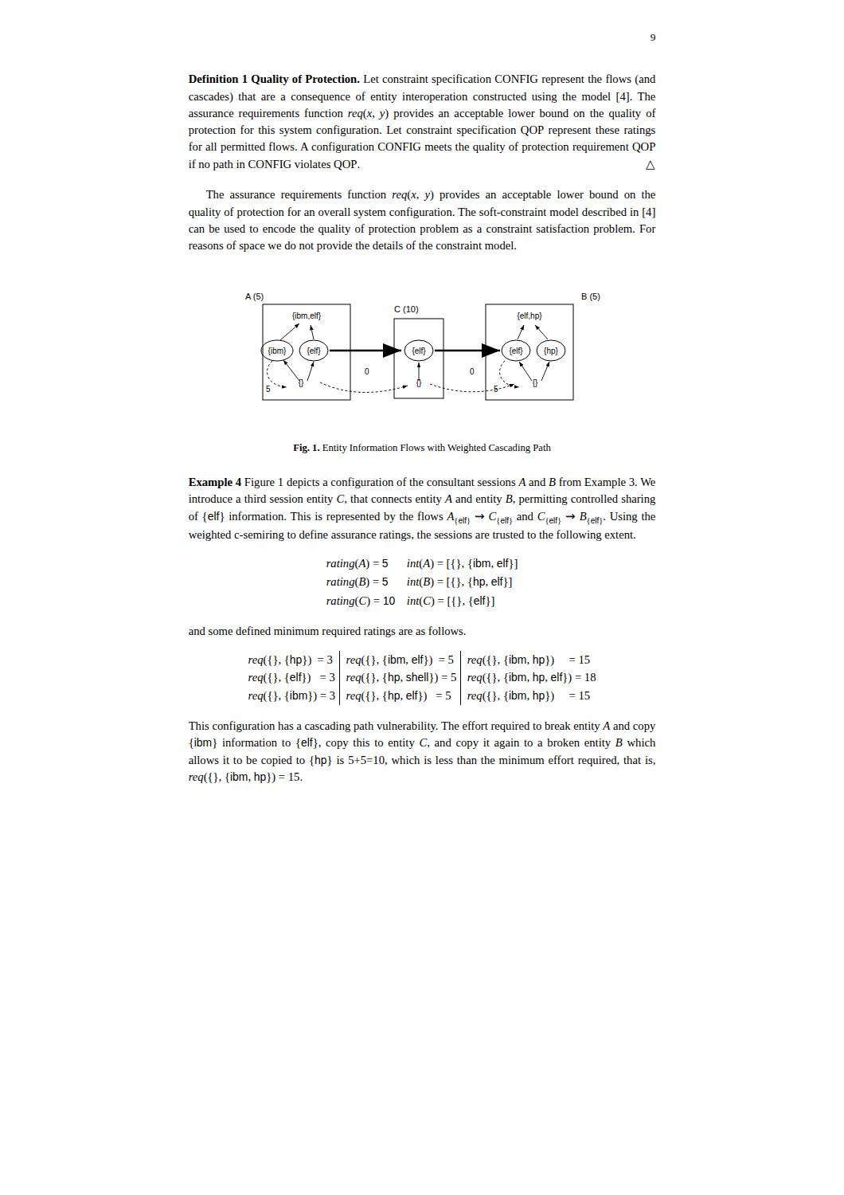9
Definition 1 Quality of Protection. Let constraint specification CONFIG represent the flows (and cascades) that are a consequence of entity interoperation constructed using the model [4]. The assurance requirements function req(x, y) provides an acceptable lower bound on the quality of protection for this system configuration. Let constraint specification QOP represent these ratings for all permitted flows. A configuration CONFIG meets the quality of protection requirement QOP if no path in CONFIG violates QOP. △
The assurance requirements function req(x, y) provides an acceptable lower bound on the quality of protection for an overall system configuration. The soft-constraint model described in [4] can be used to encode the quality of protection problem as a constraint satisfaction problem. For reasons of space we do not provide the details of the constraint model.
A (5) {ibm,elf} {ibm} {elf} {} 5 C (10) {elf} {} B (5) {elf,hp} {elf} {hp} {} 5 0 0
Fig. 1. Entity Information Flows with Weighted Cascading Path
Example 4 Figure 1 depicts a configuration of the consultant sessions A and B from Example 3. We introduce a third session entity C, that connects entity A and entity B, permitting controlled sharing of {elf} information. This is represented by the flows A{elf} ⇝ C{elf} and C{elf} ⇝ B{elf}. Using the weighted c-semiring to define assurance ratings, the sessions are trusted to the following extent.
| rating ( A ) = 5 | int ( A ) = [{}, { ibm , elf }] |
| rating ( B ) = 5 | int ( B ) = [{}, { hp , elf }] |
| rating ( C ) = 10 | int ( C ) = [{}, { elf }] |
and some defined minimum required ratings are as follows.
| req ({}, { hp }) = 3 | req ({}, { ibm , elf }) = 5 | req ({}, { ibm , hp }) = 15 |
| req ({}, { elf }) = 3 | req ({}, { hp , shell }) = 5 | req ({}, { ibm , hp , elf }) = 18 |
| req ({}, { ibm }) = 3 | req ({}, { hp , elf }) = 5 | req ({}, { ibm , hp }) = 15 |
This configuration has a cascading path vulnerability. The effort required to break entity A and copy {ibm} information to {elf}, copy this to entity C, and copy it again to a broken entity B which allows it to be copied to {hp} is 5+5=10, which is less than the minimum effort required, that is, req({}, {ibm, hp}) = 15.